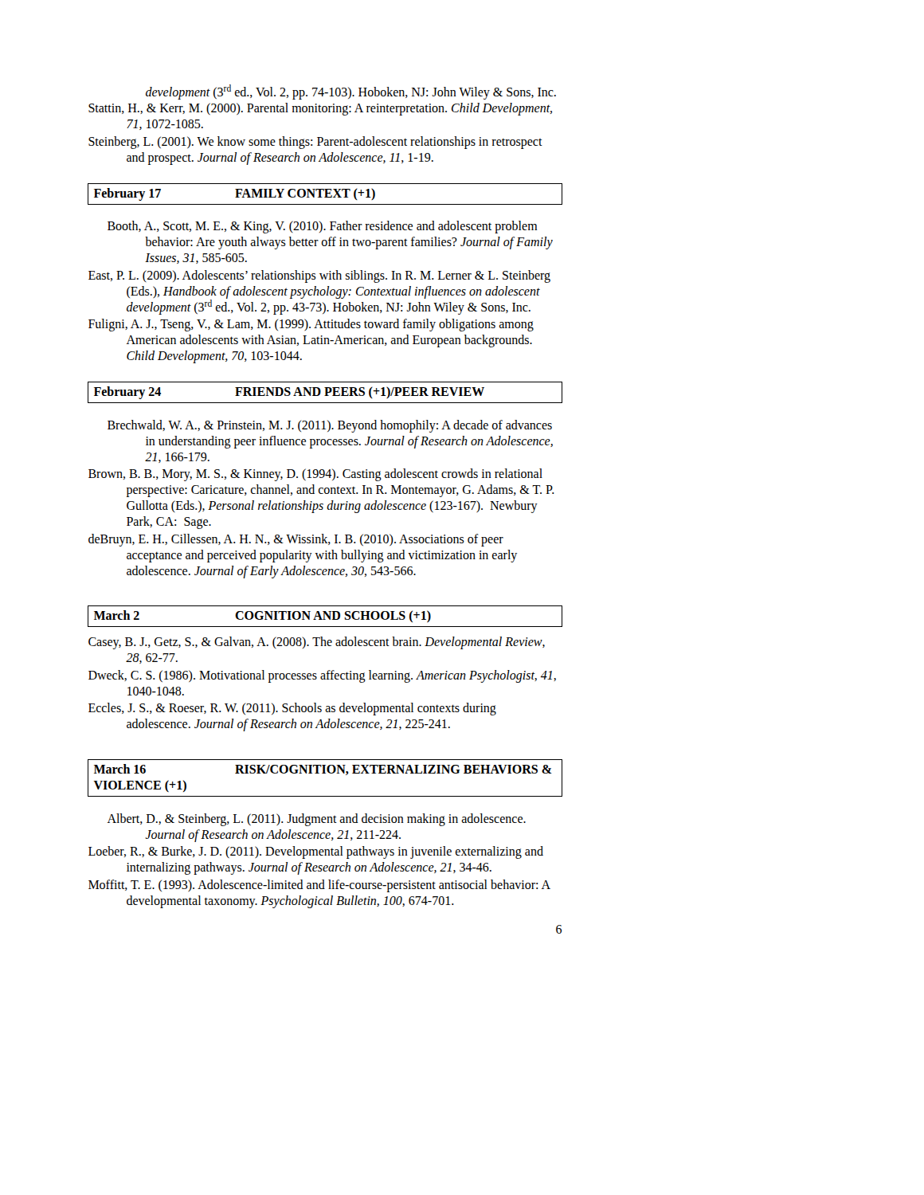development (3rd ed., Vol. 2, pp. 74-103). Hoboken, NJ: John Wiley & Sons, Inc.
Stattin, H., & Kerr, M. (2000). Parental monitoring: A reinterpretation. Child Development, 71, 1072-1085.
Steinberg, L. (2001). We know some things: Parent-adolescent relationships in retrospect and prospect. Journal of Research on Adolescence, 11, 1-19.
February 17 FAMILY CONTEXT (+1)
Booth, A., Scott, M. E., & King, V. (2010). Father residence and adolescent problem behavior: Are youth always better off in two-parent families? Journal of Family Issues, 31, 585-605.
East, P. L. (2009). Adolescents’ relationships with siblings. In R. M. Lerner & L. Steinberg (Eds.), Handbook of adolescent psychology: Contextual influences on adolescent development (3rd ed., Vol. 2, pp. 43-73). Hoboken, NJ: John Wiley & Sons, Inc.
Fuligni, A. J., Tseng, V., & Lam, M. (1999). Attitudes toward family obligations among American adolescents with Asian, Latin-American, and European backgrounds. Child Development, 70, 103-1044.
February 24 FRIENDS AND PEERS (+1)/PEER REVIEW
Brechwald, W. A., & Prinstein, M. J. (2011). Beyond homophily: A decade of advances in understanding peer influence processes. Journal of Research on Adolescence, 21, 166-179.
Brown, B. B., Mory, M. S., & Kinney, D. (1994). Casting adolescent crowds in relational perspective: Caricature, channel, and context. In R. Montemayor, G. Adams, & T. P. Gullotta (Eds.), Personal relationships during adolescence (123-167). Newbury Park, CA: Sage.
deBruyn, E. H., Cillessen, A. H. N., & Wissink, I. B. (2010). Associations of peer acceptance and perceived popularity with bullying and victimization in early adolescence. Journal of Early Adolescence, 30, 543-566.
March 2 COGNITION AND SCHOOLS (+1)
Casey, B. J., Getz, S., & Galvan, A. (2008). The adolescent brain. Developmental Review, 28, 62-77.
Dweck, C. S. (1986). Motivational processes affecting learning. American Psychologist, 41, 1040-1048.
Eccles, J. S., & Roeser, R. W. (2011). Schools as developmental contexts during adolescence. Journal of Research on Adolescence, 21, 225-241.
March 16 RISK/COGNITION, EXTERNALIZING BEHAVIORS & VIOLENCE (+1)
Albert, D., & Steinberg, L. (2011). Judgment and decision making in adolescence. Journal of Research on Adolescence, 21, 211-224.
Loeber, R., & Burke, J. D. (2011). Developmental pathways in juvenile externalizing and internalizing pathways. Journal of Research on Adolescence, 21, 34-46.
Moffitt, T. E. (1993). Adolescence-limited and life-course-persistent antisocial behavior: A developmental taxonomy. Psychological Bulletin, 100, 674-701.
6